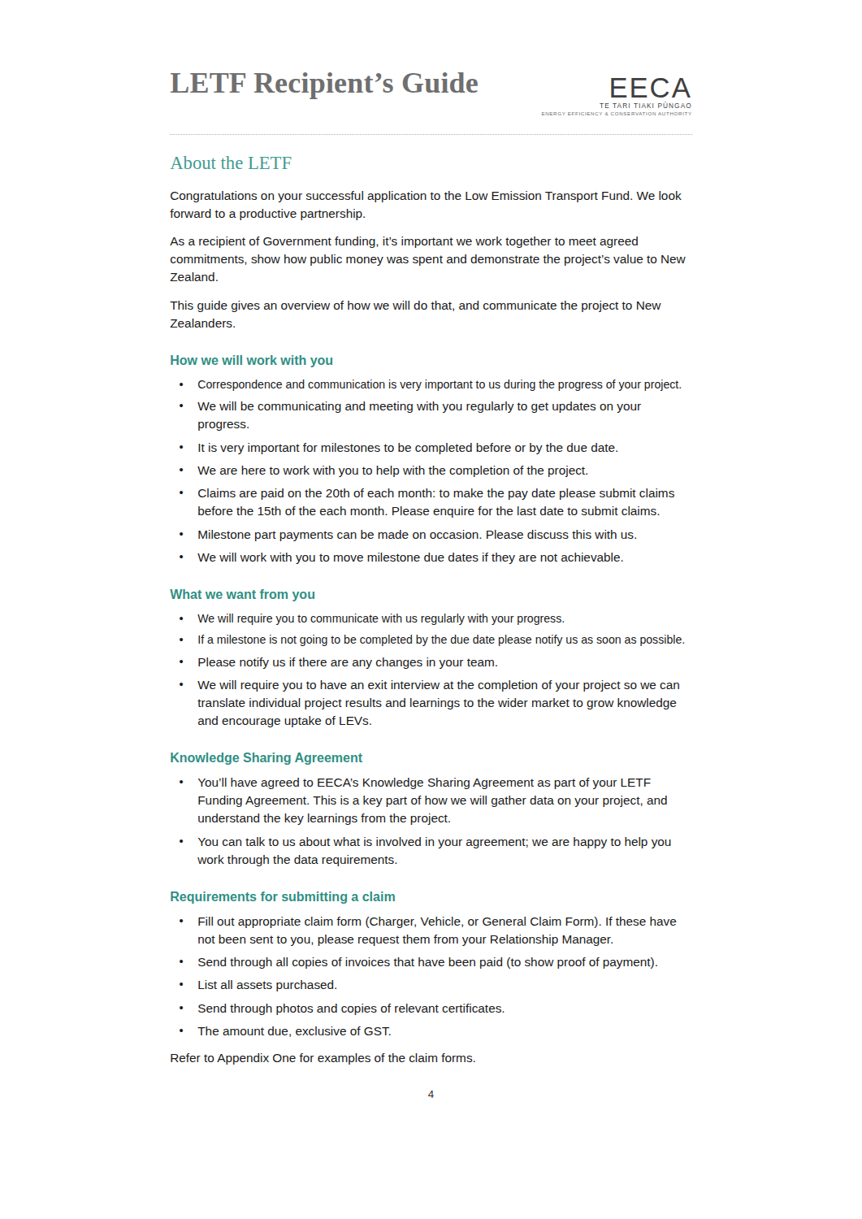LETF Recipient’s Guide
EECA
Te Tari Tiaki Pūngao
Energy Efficiency & Conservation Authority
About the LETF
Congratulations on your successful application to the Low Emission Transport Fund. We look forward to a productive partnership.
As a recipient of Government funding, it’s important we work together to meet agreed commitments, show how public money was spent and demonstrate the project’s value to New Zealand.
This guide gives an overview of how we will do that, and communicate the project to New Zealanders.
How we will work with you
Correspondence and communication is very important to us during the progress of your project.
We will be communicating and meeting with you regularly to get updates on your progress.
It is very important for milestones to be completed before or by the due date.
We are here to work with you to help with the completion of the project.
Claims are paid on the 20th of each month: to make the pay date please submit claims before the 15th of the each month. Please enquire for the last date to submit claims.
Milestone part payments can be made on occasion. Please discuss this with us.
We will work with you to move milestone due dates if they are not achievable.
What we want from you
We will require you to communicate with us regularly with your progress.
If a milestone is not going to be completed by the due date please notify us as soon as possible.
Please notify us if there are any changes in your team.
We will require you to have an exit interview at the completion of your project so we can translate individual project results and learnings to the wider market to grow knowledge and encourage uptake of LEVs.
Knowledge Sharing Agreement
You’ll have agreed to EECA’s Knowledge Sharing Agreement as part of your LETF Funding Agreement. This is a key part of how we will gather data on your project, and understand the key learnings from the project.
You can talk to us about what is involved in your agreement; we are happy to help you work through the data requirements.
Requirements for submitting a claim
Fill out appropriate claim form (Charger, Vehicle, or General Claim Form). If these have not been sent to you, please request them from your Relationship Manager.
Send through all copies of invoices that have been paid (to show proof of payment).
List all assets purchased.
Send through photos and copies of relevant certificates.
The amount due, exclusive of GST.
Refer to Appendix One for examples of the claim forms.
4